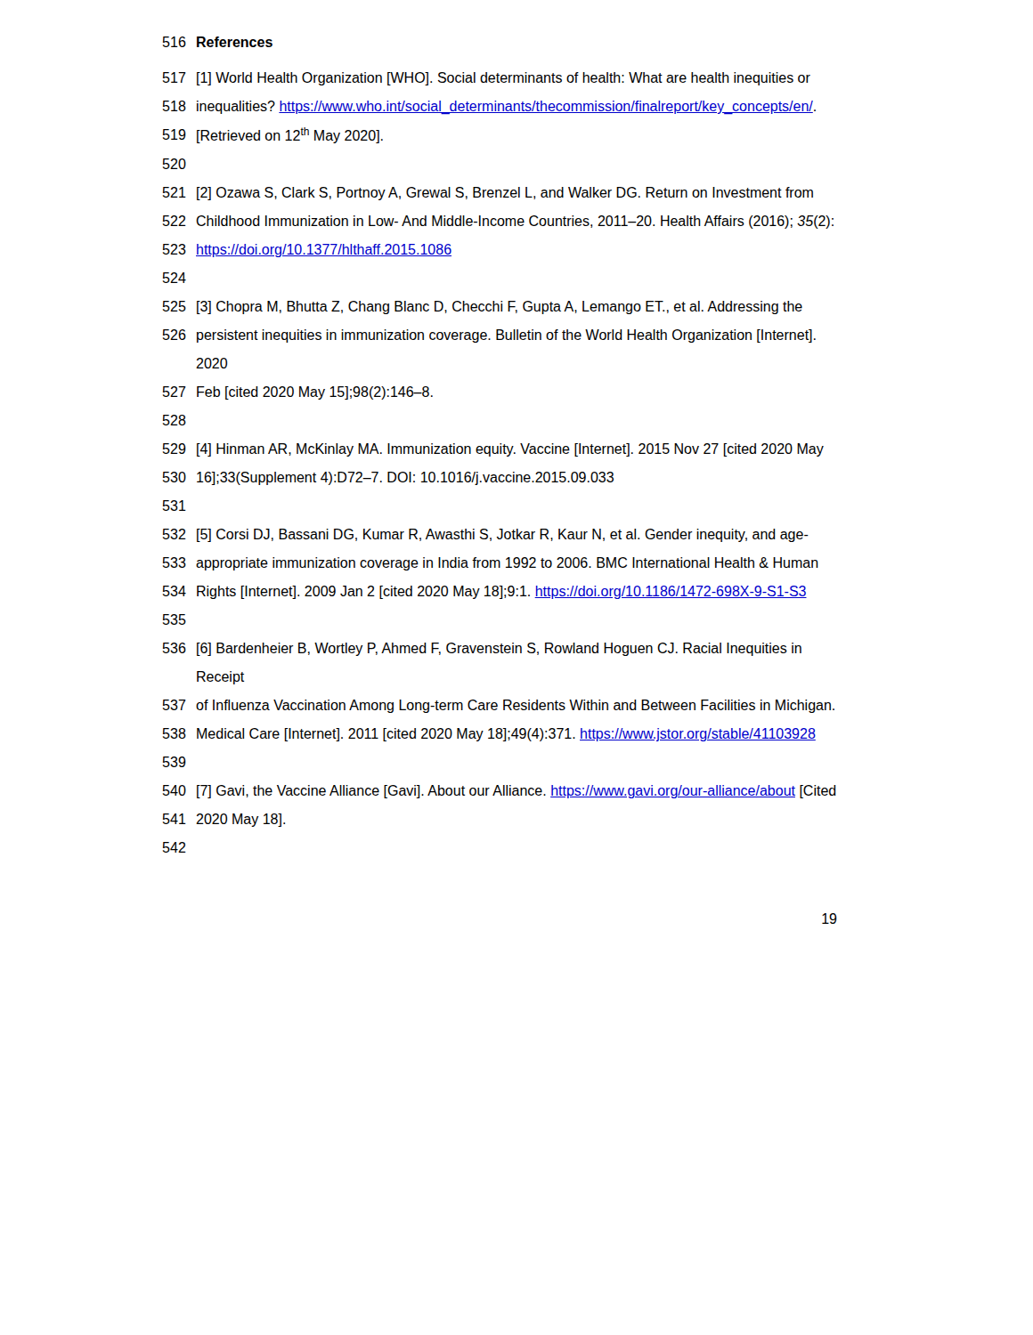516
References
517
[1] World Health Organization [WHO]. Social determinants of health: What are health inequities or
518
inequalities? https://www.who.int/social_determinants/thecommission/finalreport/key_concepts/en/.
519
[Retrieved on 12th May 2020].
520
521
[2] Ozawa S, Clark S, Portnoy A, Grewal S, Brenzel L, and Walker DG. Return on Investment from
522
Childhood Immunization in Low- And Middle-Income Countries, 2011–20. Health Affairs (2016); 35(2):
523
https://doi.org/10.1377/hlthaff.2015.1086
524
525
[3] Chopra M, Bhutta Z, Chang Blanc D, Checchi F, Gupta A, Lemango ET., et al. Addressing the
526
persistent inequities in immunization coverage. Bulletin of the World Health Organization [Internet]. 2020
527
Feb [cited 2020 May 15];98(2):146–8.
528
529
[4] Hinman AR, McKinlay MA. Immunization equity. Vaccine [Internet]. 2015 Nov 27 [cited 2020 May
530
16];33(Supplement 4):D72–7. DOI: 10.1016/j.vaccine.2015.09.033
531
532
[5] Corsi DJ, Bassani DG, Kumar R, Awasthi S, Jotkar R, Kaur N, et al. Gender inequity, and age-
533
appropriate immunization coverage in India from 1992 to 2006. BMC International Health & Human
534
Rights [Internet]. 2009 Jan 2 [cited 2020 May 18];9:1. https://doi.org/10.1186/1472-698X-9-S1-S3
535
536
[6] Bardenheier B, Wortley P, Ahmed F, Gravenstein S, Rowland Hoguen CJ. Racial Inequities in Receipt
537
of Influenza Vaccination Among Long-term Care Residents Within and Between Facilities in Michigan.
538
Medical Care [Internet]. 2011 [cited 2020 May 18];49(4):371. https://www.jstor.org/stable/41103928
539
540
[7] Gavi, the Vaccine Alliance [Gavi]. About our Alliance. https://www.gavi.org/our-alliance/about [Cited
541
2020 May 18].
542
19